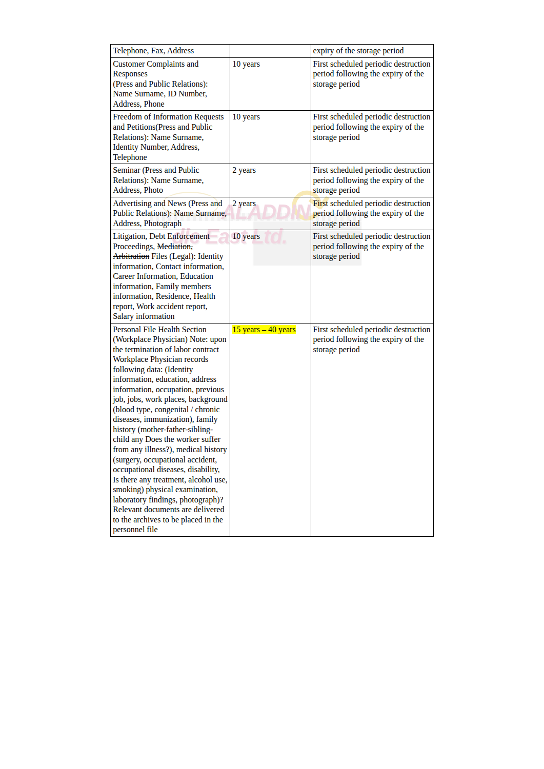⟳
ALADDIN
dle East Ltd.
| Telephone, Fax, Address | | expiry of the storage period |
| Customer Complaints and Responses (Press and Public Relations): Name Surname, ID Number, Address, Phone | 10 years | First scheduled periodic destruction period following the expiry of the storage period |
| Freedom of Information Requests and Petitions(Press and Public Relations): Name Surname, Identity Number, Address, Telephone | 10 years | First scheduled periodic destruction period following the expiry of the storage period |
| Seminar (Press and Public Relations): Name Surname, Address, Photo | 2 years | First scheduled periodic destruction period following the expiry of the storage period |
| Advertising and News (Press and Public Relations): Name Surname, Address, Photograph | 2 years | First scheduled periodic destruction period following the expiry of the storage period |
| Litigation, Debt Enforcement Proceedings, Mediation, Arbitration Files (Legal): Identity information, Contact information, Career Information, Education information, Family members information, Residence, Health report, Work accident report, Salary information | 10 years | First scheduled periodic destruction period following the expiry of the storage period |
| Personal File Health Section (Workplace Physician) Note: upon the termination of labor contract Workplace Physician records following data: (Identity information, education, address information, occupation, previous job, jobs, work places, background (blood type, congenital / chronic diseases, immunization), family history (mother-father-sibling-child any Does the worker suffer from any illness?), medical history (surgery, occupational accident, occupational diseases, disability, Is there any treatment, alcohol use, smoking) physical examination, laboratory findings, photograph)? Relevant documents are delivered to the archives to be placed in the personnel file | 15 years – 40 years | First scheduled periodic destruction period following the expiry of the storage period |